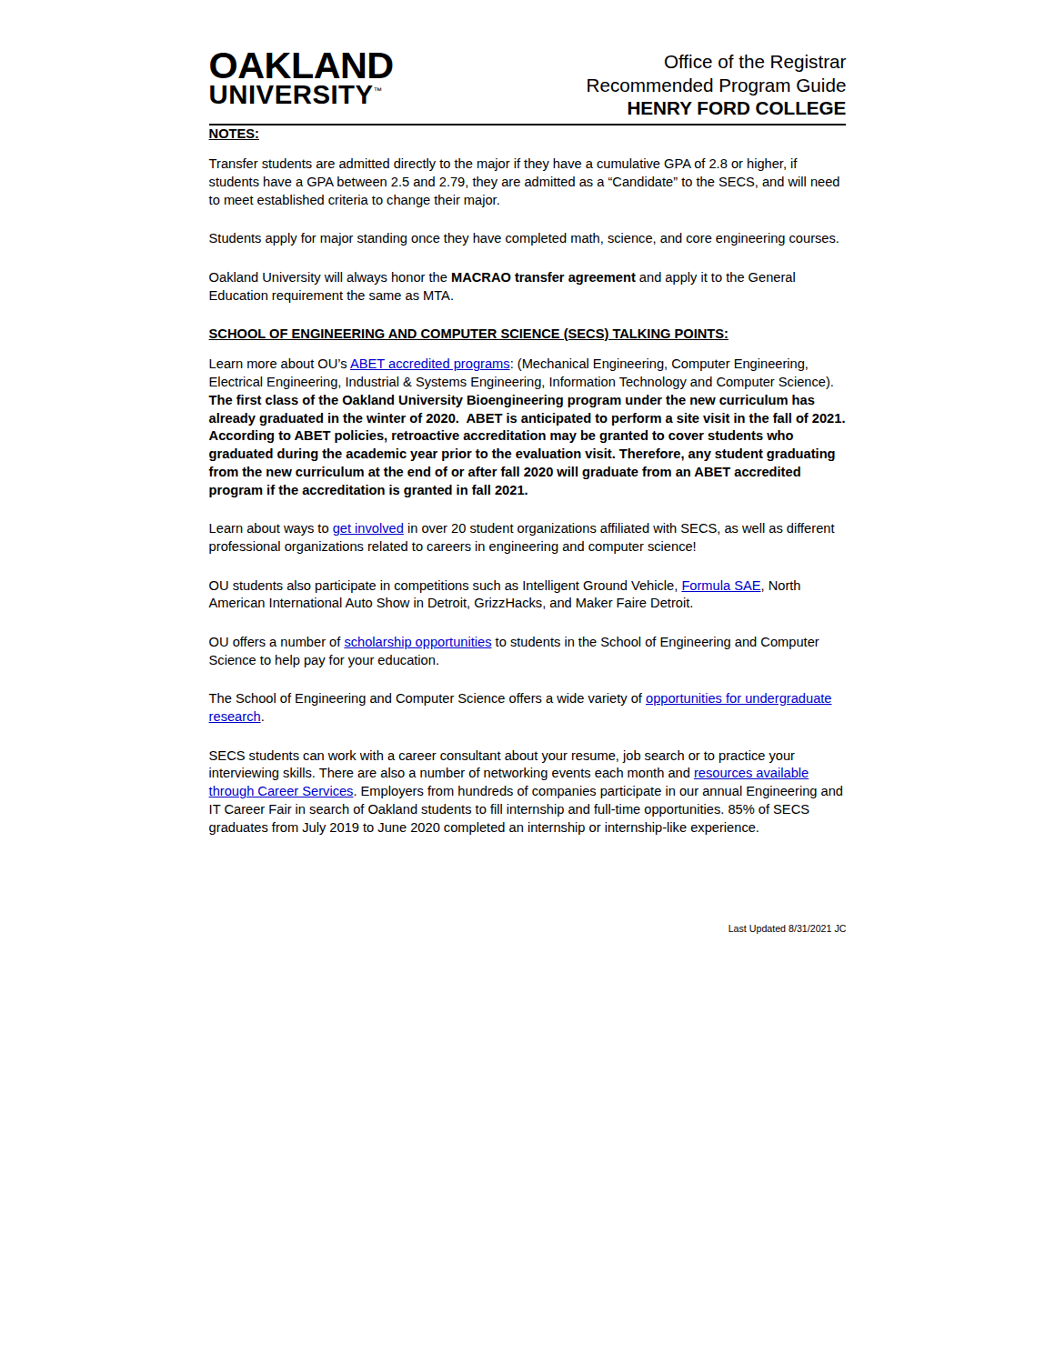OAKLAND UNIVERSITY™
Office of the Registrar
Recommended Program Guide
HENRY FORD COLLEGE
NOTES:
Transfer students are admitted directly to the major if they have a cumulative GPA of 2.8 or higher, if students have a GPA between 2.5 and 2.79, they are admitted as a “Candidate” to the SECS, and will need to meet established criteria to change their major.
Students apply for major standing once they have completed math, science, and core engineering courses.
Oakland University will always honor the MACRAO transfer agreement and apply it to the General Education requirement the same as MTA.
SCHOOL OF ENGINEERING AND COMPUTER SCIENCE (SECS) TALKING POINTS:
Learn more about OU’s ABET accredited programs: (Mechanical Engineering, Computer Engineering, Electrical Engineering, Industrial & Systems Engineering, Information Technology and Computer Science). The first class of the Oakland University Bioengineering program under the new curriculum has already graduated in the winter of 2020. ABET is anticipated to perform a site visit in the fall of 2021. According to ABET policies, retroactive accreditation may be granted to cover students who graduated during the academic year prior to the evaluation visit. Therefore, any student graduating from the new curriculum at the end of or after fall 2020 will graduate from an ABET accredited program if the accreditation is granted in fall 2021.
Learn about ways to get involved in over 20 student organizations affiliated with SECS, as well as different professional organizations related to careers in engineering and computer science!
OU students also participate in competitions such as Intelligent Ground Vehicle, Formula SAE, North American International Auto Show in Detroit, GrizzHacks, and Maker Faire Detroit.
OU offers a number of scholarship opportunities to students in the School of Engineering and Computer Science to help pay for your education.
The School of Engineering and Computer Science offers a wide variety of opportunities for undergraduate research.
SECS students can work with a career consultant about your resume, job search or to practice your interviewing skills. There are also a number of networking events each month and resources available through Career Services. Employers from hundreds of companies participate in our annual Engineering and IT Career Fair in search of Oakland students to fill internship and full-time opportunities. 85% of SECS graduates from July 2019 to June 2020 completed an internship or internship-like experience.
Last Updated 8/31/2021 JC